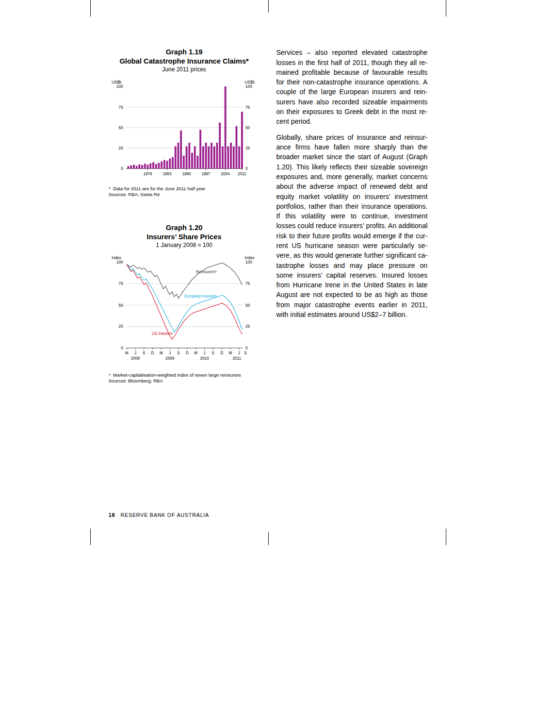Graph 1.19
Global Catastrophe Insurance Claims*
June 2011 prices
US$b US$b 0 25 50 75 100 0 25 50 75 100 1976 1983 1990 1997 2004 2011
*Data for 2011 are for the June 2011 half year
Sources: RBA; Swiss Re
Graph 1.20
Insurers’ Share Prices
1 January 2008 = 100
Index Index 0 25 50 75 100 0 25 50 75 100 Reinsurers* European insurers US insurers M J S D M J S D M J S D M J S 2008 2009 2010 2011
*Market-capitalisation-weighted index of seven large reinsurers
Sources: Bloomberg; RBA
Services – also reported elevated catastrophe losses in the first half of 2011, though they all remained profitable because of favourable results for their non-catastrophe insurance operations. A couple of the large European insurers and reinsurers have also recorded sizeable impairments on their exposures to Greek debt in the most recent period.
Globally, share prices of insurance and reinsurance firms have fallen more sharply than the broader market since the start of August (Graph 1.20). This likely reflects their sizeable sovereign exposures and, more generally, market concerns about the adverse impact of renewed debt and equity market volatility on insurers’ investment portfolios, rather than their insurance operations. If this volatility were to continue, investment losses could reduce insurers’ profits. An additional risk to their future profits would emerge if the current US hurricane season were particularly severe, as this would generate further significant catastrophe losses and may place pressure on some insurers’ capital reserves. Insured losses from Hurricane Irene in the United States in late August are not expected to be as high as those from major catastrophe events earlier in 2011, with initial estimates around US$2–7 billion.
18 RESERVE BANK OF AUSTRALIA